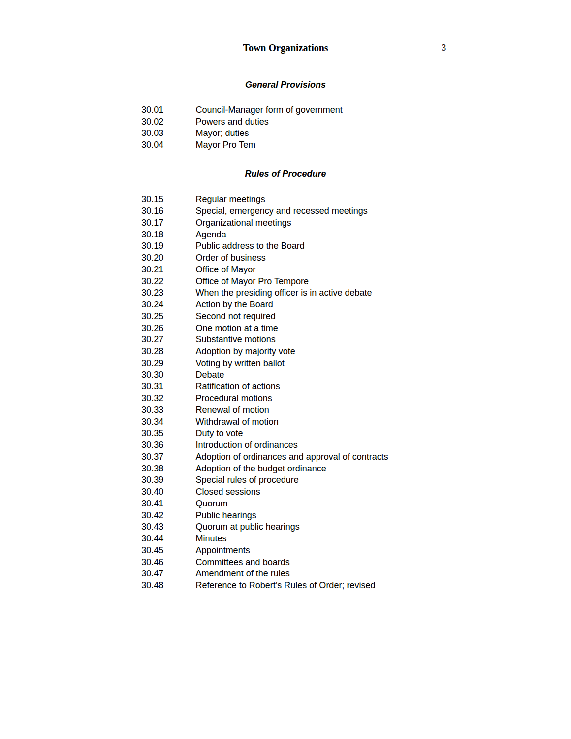Town Organizations 3
General Provisions
| 30.01 | Council-Manager form of government |
| 30.02 | Powers and duties |
| 30.03 | Mayor; duties |
| 30.04 | Mayor Pro Tem |
Rules of Procedure
| 30.15 | Regular meetings |
| 30.16 | Special, emergency and recessed meetings |
| 30.17 | Organizational meetings |
| 30.18 | Agenda |
| 30.19 | Public address to the Board |
| 30.20 | Order of business |
| 30.21 | Office of Mayor |
| 30.22 | Office of Mayor Pro Tempore |
| 30.23 | When the presiding officer is in active debate |
| 30.24 | Action by the Board |
| 30.25 | Second not required |
| 30.26 | One motion at a time |
| 30.27 | Substantive motions |
| 30.28 | Adoption by majority vote |
| 30.29 | Voting by written ballot |
| 30.30 | Debate |
| 30.31 | Ratification of actions |
| 30.32 | Procedural motions |
| 30.33 | Renewal of motion |
| 30.34 | Withdrawal of motion |
| 30.35 | Duty to vote |
| 30.36 | Introduction of ordinances |
| 30.37 | Adoption of ordinances and approval of contracts |
| 30.38 | Adoption of the budget ordinance |
| 30.39 | Special rules of procedure |
| 30.40 | Closed sessions |
| 30.41 | Quorum |
| 30.42 | Public hearings |
| 30.43 | Quorum at public hearings |
| 30.44 | Minutes |
| 30.45 | Appointments |
| 30.46 | Committees and boards |
| 30.47 | Amendment of the rules |
| 30.48 | Reference to Robert’s Rules of Order; revised |